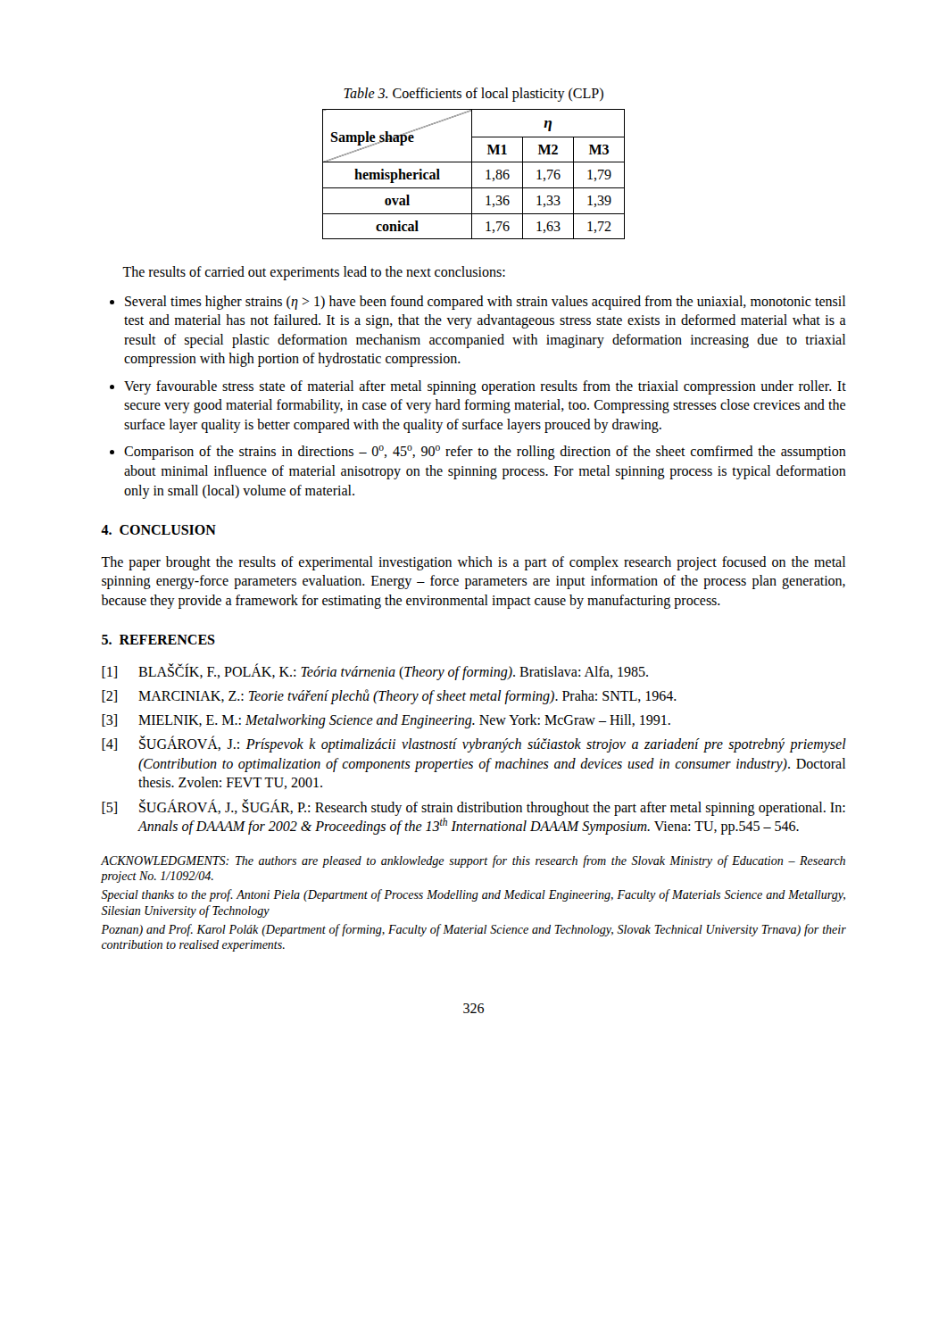Table 3. Coefficients of local plasticity (CLP)
| Sample shape | η |
| --- | --- |
| M1 | M2 | M3 |
| hemispherical | 1,86 | 1,76 | 1,79 |
| oval | 1,36 | 1,33 | 1,39 |
| conical | 1,76 | 1,63 | 1,72 |
The results of carried out experiments lead to the next conclusions:
Several times higher strains (η > 1) have been found compared with strain values acquired from the uniaxial, monotonic tensil test and material has not failured. It is a sign, that the very advantageous stress state exists in deformed material what is a result of special plastic deformation mechanism accompanied with imaginary deformation increasing due to triaxial compression with high portion of hydrostatic compression.
Very favourable stress state of material after metal spinning operation results from the triaxial compression under roller. It secure very good material formability, in case of very hard forming material, too. Compressing stresses close crevices and the surface layer quality is better compared with the quality of surface layers prouced by drawing.
Comparison of the strains in directions – 0o, 45o, 90o refer to the rolling direction of the sheet comfirmed the assumption about minimal influence of material anisotropy on the spinning process. For metal spinning process is typical deformation only in small (local) volume of material.
4. CONCLUSION
The paper brought the results of experimental investigation which is a part of complex research project focused on the metal spinning energy-force parameters evaluation. Energy – force parameters are input information of the process plan generation, because they provide a framework for estimating the environmental impact cause by manufacturing process.
5. REFERENCES
BLAŠČÍK, F., POLÁK, K.: Teória tvárnenia (Theory of forming). Bratislava: Alfa, 1985.
MARCINIAK, Z.: Teorie tváření plechů (Theory of sheet metal forming). Praha: SNTL, 1964.
MIELNIK, E. M.: Metalworking Science and Engineering. New York: McGraw – Hill, 1991.
ŠUGÁROVÁ, J.: Príspevok k optimalizácii vlastností vybraných súčiastok strojov a zariadení pre spotrebný priemysel (Contribution to optimalization of components properties of machines and devices used in consumer industry). Doctoral thesis. Zvolen: FEVT TU, 2001.
ŠUGÁROVÁ, J., ŠUGÁR, P.: Research study of strain distribution throughout the part after metal spinning operational. In: Annals of DAAAM for 2002 & Proceedings of the 13th International DAAAM Symposium. Viena: TU, pp.545 – 546.
ACKNOWLEDGMENTS: The authors are pleased to anklowledge support for this research from the Slovak Ministry of Education – Research project No. 1/1092/04.
Special thanks to the prof. Antoni Piela (Department of Process Modelling and Medical Engineering, Faculty of Materials Science and Metallurgy, Silesian University of Technology
Poznan) and Prof. Karol Polák (Department of forming, Faculty of Material Science and Technology, Slovak Technical University Trnava) for their contribution to realised experiments.
326